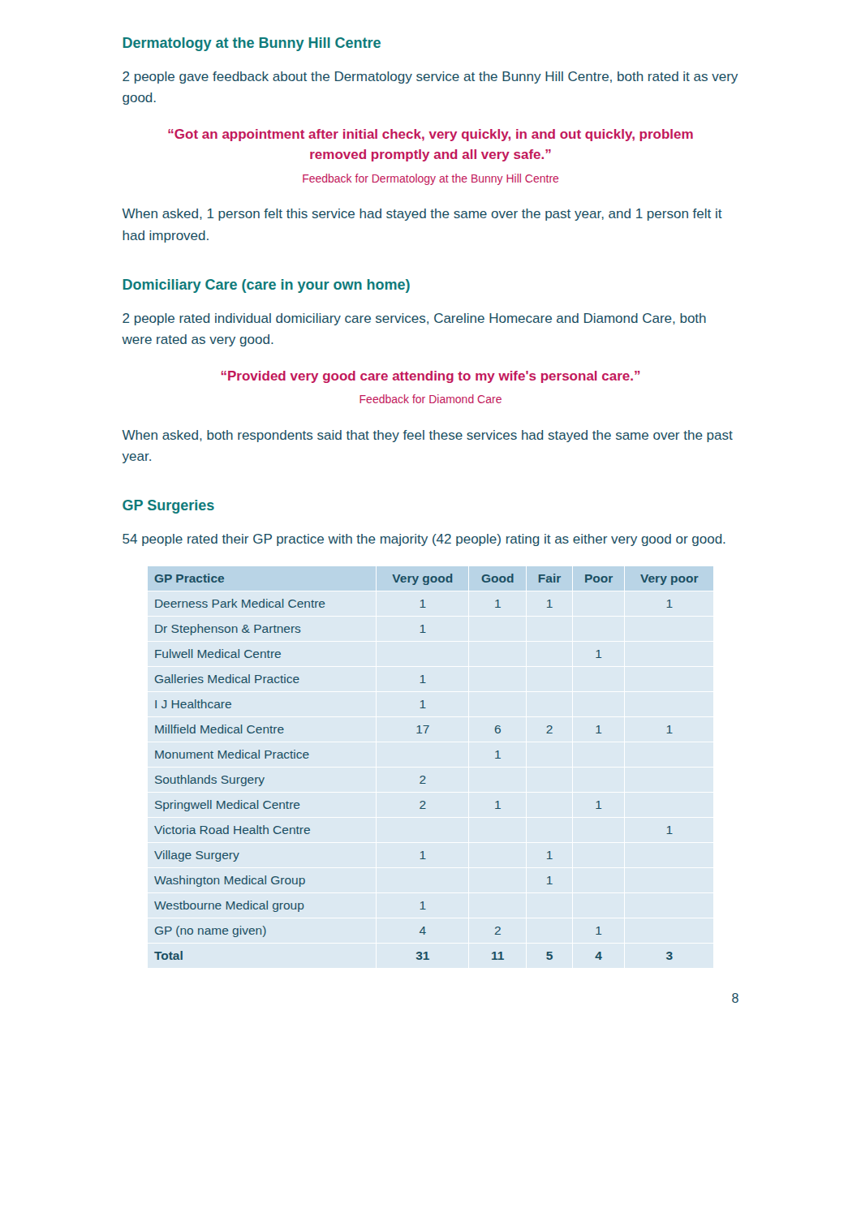Dermatology at the Bunny Hill Centre
2 people gave feedback about the Dermatology service at the Bunny Hill Centre, both rated it as very good.
“Got an appointment after initial check, very quickly, in and out quickly, problem removed promptly and all very safe.”
Feedback for Dermatology at the Bunny Hill Centre
When asked, 1 person felt this service had stayed the same over the past year, and 1 person felt it had improved.
Domiciliary Care (care in your own home)
2 people rated individual domiciliary care services, Careline Homecare and Diamond Care, both were rated as very good.
“Provided very good care attending to my wife's personal care.”
Feedback for Diamond Care
When asked, both respondents said that they feel these services had stayed the same over the past year.
GP Surgeries
54 people rated their GP practice with the majority (42 people) rating it as either very good or good.
| GP Practice | Very good | Good | Fair | Poor | Very poor |
| --- | --- | --- | --- | --- | --- |
| Deerness Park Medical Centre | 1 | 1 | 1 | | 1 |
| Dr Stephenson & Partners | 1 | | | | |
| Fulwell Medical Centre | | | | 1 | |
| Galleries Medical Practice | 1 | | | | |
| I J Healthcare | 1 | | | | |
| Millfield Medical Centre | 17 | 6 | 2 | 1 | 1 |
| Monument Medical Practice | | 1 | | | |
| Southlands Surgery | 2 | | | | |
| Springwell Medical Centre | 2 | 1 | | 1 | |
| Victoria Road Health Centre | | | | | 1 |
| Village Surgery | 1 | | 1 | | |
| Washington Medical Group | | | 1 | | |
| Westbourne Medical group | 1 | | | | |
| GP (no name given) | 4 | 2 | | 1 | |
| Total | 31 | 11 | 5 | 4 | 3 |
8